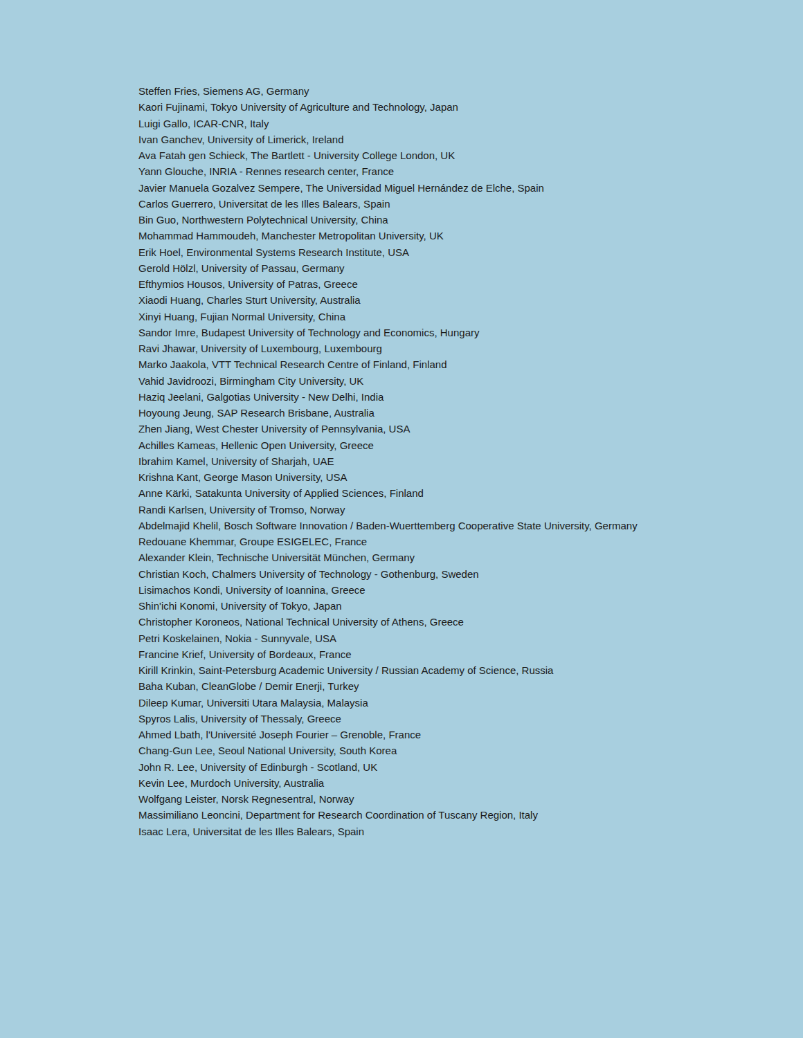Steffen Fries, Siemens AG, Germany
Kaori Fujinami, Tokyo University of Agriculture and Technology, Japan
Luigi Gallo, ICAR-CNR, Italy
Ivan Ganchev, University of Limerick, Ireland
Ava Fatah gen Schieck, The Bartlett - University College London, UK
Yann Glouche, INRIA - Rennes research center, France
Javier Manuela Gozalvez Sempere, The Universidad Miguel Hernández de Elche, Spain
Carlos Guerrero, Universitat de les Illes Balears, Spain
Bin Guo, Northwestern Polytechnical University, China
Mohammad Hammoudeh, Manchester Metropolitan University, UK
Erik Hoel, Environmental Systems Research Institute, USA
Gerold Hölzl, University of Passau, Germany
Efthymios Housos, University of Patras, Greece
Xiaodi Huang, Charles Sturt University, Australia
Xinyi Huang, Fujian Normal University, China
Sandor Imre, Budapest University of Technology and Economics, Hungary
Ravi Jhawar, University of Luxembourg, Luxembourg
Marko Jaakola, VTT Technical Research Centre of Finland, Finland
Vahid Javidroozi, Birmingham City University, UK
Haziq Jeelani, Galgotias University - New Delhi, India
Hoyoung Jeung, SAP Research Brisbane, Australia
Zhen Jiang, West Chester University of Pennsylvania, USA
Achilles Kameas, Hellenic Open University, Greece
Ibrahim Kamel, University of Sharjah, UAE
Krishna Kant, George Mason University, USA
Anne Kärki, Satakunta University of Applied Sciences, Finland
Randi Karlsen, University of Tromso, Norway
Abdelmajid Khelil, Bosch Software Innovation / Baden-Wuerttemberg Cooperative State University, Germany
Redouane Khemmar, Groupe ESIGELEC, France
Alexander Klein, Technische Universität München, Germany
Christian Koch, Chalmers University of Technology - Gothenburg, Sweden
Lisimachos Kondi, University of Ioannina, Greece
Shin'ichi Konomi, University of Tokyo, Japan
Christopher Koroneos, National Technical University of Athens, Greece
Petri Koskelainen, Nokia - Sunnyvale, USA
Francine Krief, University of Bordeaux, France
Kirill Krinkin, Saint-Petersburg Academic University / Russian Academy of Science, Russia
Baha Kuban, CleanGlobe / Demir Enerji, Turkey
Dileep Kumar, Universiti Utara Malaysia, Malaysia
Spyros Lalis, University of Thessaly, Greece
Ahmed Lbath, l'Université Joseph Fourier – Grenoble, France
Chang-Gun Lee, Seoul National University, South Korea
John R. Lee, University of Edinburgh - Scotland, UK
Kevin Lee, Murdoch University, Australia
Wolfgang Leister, Norsk Regnesentral, Norway
Massimiliano Leoncini, Department for Research Coordination of Tuscany Region, Italy
Isaac Lera, Universitat de les Illes Balears, Spain